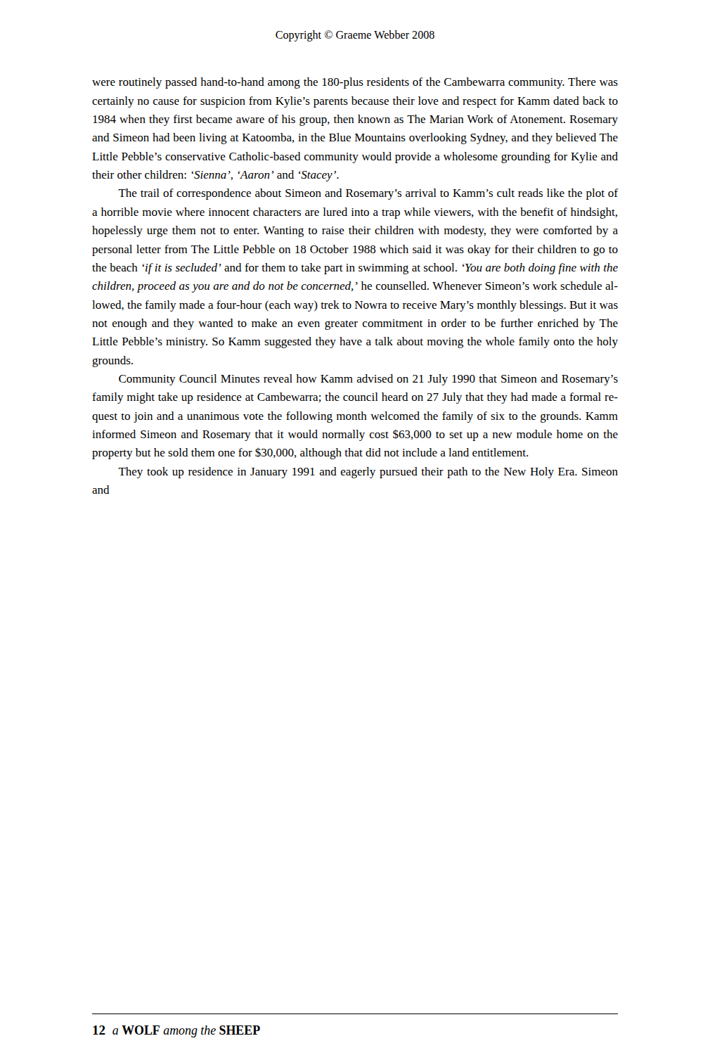Copyright © Graeme Webber 2008
were routinely passed hand-to-hand among the 180-plus residents of the Cambewarra community. There was certainly no cause for suspicion from Kylie’s parents because their love and respect for Kamm dated back to 1984 when they first became aware of his group, then known as The Marian Work of Atonement. Rosemary and Simeon had been living at Katoomba, in the Blue Mountains overlooking Sydney, and they believed The Little Pebble’s conservative Catholic-based community would provide a wholesome grounding for Kylie and their other children: ‘Sienna’, ‘Aaron’ and ‘Stacey’.
The trail of correspondence about Simeon and Rosemary’s arrival to Kamm’s cult reads like the plot of a horrible movie where innocent characters are lured into a trap while viewers, with the benefit of hindsight, hopelessly urge them not to enter. Wanting to raise their children with modesty, they were comforted by a personal letter from The Little Pebble on 18 October 1988 which said it was okay for their children to go to the beach ‘if it is secluded’ and for them to take part in swimming at school. ‘You are both doing fine with the children, proceed as you are and do not be concerned,’ he counselled. Whenever Simeon’s work schedule allowed, the family made a four-hour (each way) trek to Nowra to receive Mary’s monthly blessings. But it was not enough and they wanted to make an even greater commitment in order to be further enriched by The Little Pebble’s ministry. So Kamm suggested they have a talk about moving the whole family onto the holy grounds.
Community Council Minutes reveal how Kamm advised on 21 July 1990 that Simeon and Rosemary’s family might take up residence at Cambewarra; the council heard on 27 July that they had made a formal request to join and a unanimous vote the following month welcomed the family of six to the grounds. Kamm informed Simeon and Rosemary that it would normally cost $63,000 to set up a new module home on the property but he sold them one for $30,000, although that did not include a land entitlement.
They took up residence in January 1991 and eagerly pursued their path to the New Holy Era. Simeon and
12 a WOLF among the SHEEP